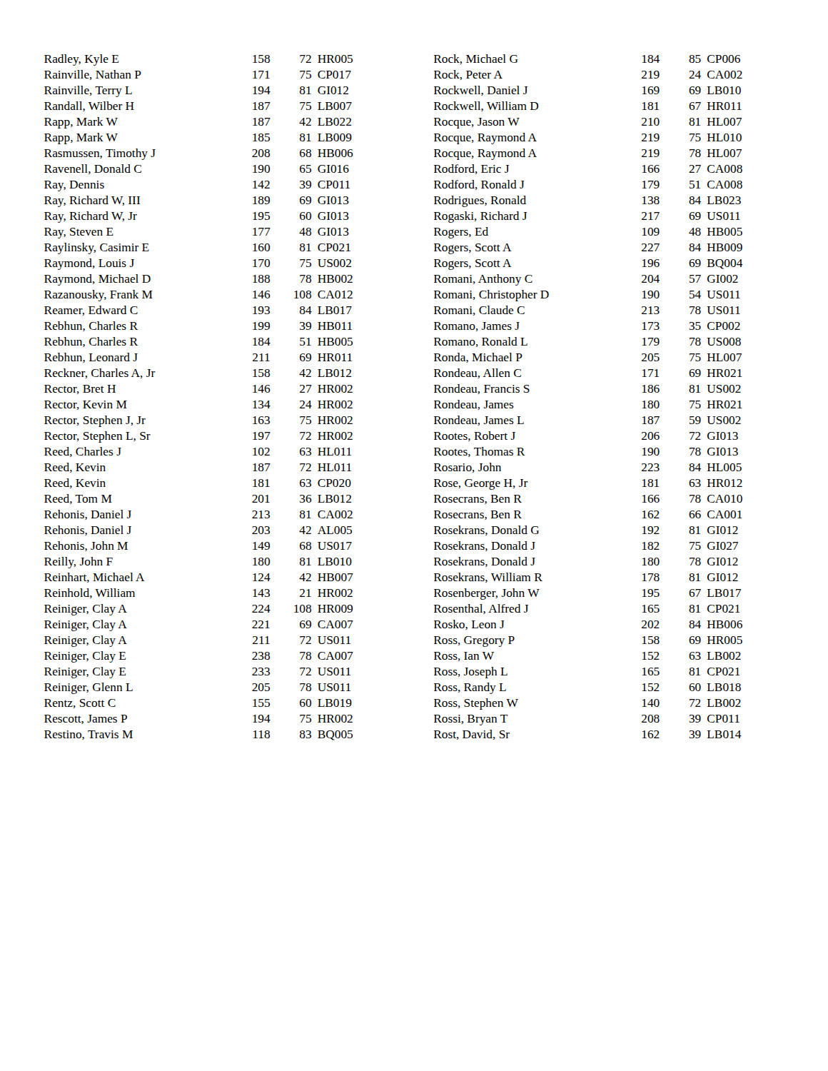| Radley, Kyle E | 158 | 72 | HR005 | | Rock, Michael G | 184 | 85 | CP006 |
| Rainville, Nathan P | 171 | 75 | CP017 | | Rock, Peter A | 219 | 24 | CA002 |
| Rainville, Terry L | 194 | 81 | GI012 | | Rockwell, Daniel J | 169 | 69 | LB010 |
| Randall, Wilber H | 187 | 75 | LB007 | | Rockwell, William D | 181 | 67 | HR011 |
| Rapp, Mark W | 187 | 42 | LB022 | | Rocque, Jason W | 210 | 81 | HL007 |
| Rapp, Mark W | 185 | 81 | LB009 | | Rocque, Raymond A | 219 | 75 | HL010 |
| Rasmussen, Timothy J | 208 | 68 | HB006 | | Rocque, Raymond A | 219 | 78 | HL007 |
| Ravenell, Donald C | 190 | 65 | GI016 | | Rodford, Eric J | 166 | 27 | CA008 |
| Ray, Dennis | 142 | 39 | CP011 | | Rodford, Ronald J | 179 | 51 | CA008 |
| Ray, Richard W, III | 189 | 69 | GI013 | | Rodrigues, Ronald | 138 | 84 | LB023 |
| Ray, Richard W, Jr | 195 | 60 | GI013 | | Rogaski, Richard J | 217 | 69 | US011 |
| Ray, Steven E | 177 | 48 | GI013 | | Rogers, Ed | 109 | 48 | HB005 |
| Raylinsky, Casimir E | 160 | 81 | CP021 | | Rogers, Scott A | 227 | 84 | HB009 |
| Raymond, Louis J | 170 | 75 | US002 | | Rogers, Scott A | 196 | 69 | BQ004 |
| Raymond, Michael D | 188 | 78 | HB002 | | Romani, Anthony C | 204 | 57 | GI002 |
| Razanousky, Frank M | 146 | 108 | CA012 | | Romani, Christopher D | 190 | 54 | US011 |
| Reamer, Edward C | 193 | 84 | LB017 | | Romani, Claude C | 213 | 78 | US011 |
| Rebhun, Charles R | 199 | 39 | HB011 | | Romano, James J | 173 | 35 | CP002 |
| Rebhun, Charles R | 184 | 51 | HB005 | | Romano, Ronald L | 179 | 78 | US008 |
| Rebhun, Leonard J | 211 | 69 | HR011 | | Ronda, Michael P | 205 | 75 | HL007 |
| Reckner, Charles A, Jr | 158 | 42 | LB012 | | Rondeau, Allen C | 171 | 69 | HR021 |
| Rector, Bret H | 146 | 27 | HR002 | | Rondeau, Francis S | 186 | 81 | US002 |
| Rector, Kevin M | 134 | 24 | HR002 | | Rondeau, James | 180 | 75 | HR021 |
| Rector, Stephen J, Jr | 163 | 75 | HR002 | | Rondeau, James L | 187 | 59 | US002 |
| Rector, Stephen L, Sr | 197 | 72 | HR002 | | Rootes, Robert J | 206 | 72 | GI013 |
| Reed, Charles J | 102 | 63 | HL011 | | Rootes, Thomas R | 190 | 78 | GI013 |
| Reed, Kevin | 187 | 72 | HL011 | | Rosario, John | 223 | 84 | HL005 |
| Reed, Kevin | 181 | 63 | CP020 | | Rose, George H, Jr | 181 | 63 | HR012 |
| Reed, Tom M | 201 | 36 | LB012 | | Rosecrans, Ben R | 166 | 78 | CA010 |
| Rehonis, Daniel J | 213 | 81 | CA002 | | Rosecrans, Ben R | 162 | 66 | CA001 |
| Rehonis, Daniel J | 203 | 42 | AL005 | | Rosekrans, Donald G | 192 | 81 | GI012 |
| Rehonis, John M | 149 | 68 | US017 | | Rosekrans, Donald J | 182 | 75 | GI027 |
| Reilly, John F | 180 | 81 | LB010 | | Rosekrans, Donald J | 180 | 78 | GI012 |
| Reinhart, Michael A | 124 | 42 | HB007 | | Rosekrans, William R | 178 | 81 | GI012 |
| Reinhold, William | 143 | 21 | HR002 | | Rosenberger, John W | 195 | 67 | LB017 |
| Reiniger, Clay A | 224 | 108 | HR009 | | Rosenthal, Alfred J | 165 | 81 | CP021 |
| Reiniger, Clay A | 221 | 69 | CA007 | | Rosko, Leon J | 202 | 84 | HB006 |
| Reiniger, Clay A | 211 | 72 | US011 | | Ross, Gregory P | 158 | 69 | HR005 |
| Reiniger, Clay E | 238 | 78 | CA007 | | Ross, Ian W | 152 | 63 | LB002 |
| Reiniger, Clay E | 233 | 72 | US011 | | Ross, Joseph L | 165 | 81 | CP021 |
| Reiniger, Glenn L | 205 | 78 | US011 | | Ross, Randy L | 152 | 60 | LB018 |
| Rentz, Scott C | 155 | 60 | LB019 | | Ross, Stephen W | 140 | 72 | LB002 |
| Rescott, James P | 194 | 75 | HR002 | | Rossi, Bryan T | 208 | 39 | CP011 |
| Restino, Travis M | 118 | 83 | BQ005 | | Rost, David, Sr | 162 | 39 | LB014 |